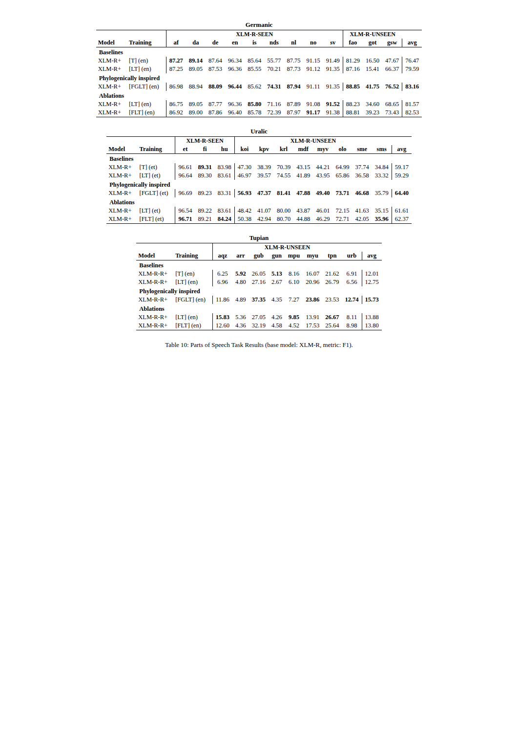Germanic
| | XLM-R-SEEN | XLM-R-UNSEEN | |
| --- | --- | --- | --- |
| Model | Training | af | da | de | en | is | nds | nl | no | sv | fao | got | gsw | avg |
| Baselines |
| XLM-R + | [T] (en) | 87.27 | 89.14 | 87.64 | 96.34 | 85.64 | 55.77 | 87.75 | 91.15 | 91.49 | 81.29 | 16.50 | 47.67 | 76.47 |
| XLM-R + | [LT] (en) | 87.25 | 89.05 | 87.53 | 96.36 | 85.55 | 70.21 | 87.73 | 91.12 | 91.35 | 87.16 | 15.41 | 66.37 | 79.59 |
| Phylogenically inspired |
| XLM-R + | [FGLT] (en) | 86.98 | 88.94 | 88.09 | 96.44 | 85.62 | 74.31 | 87.94 | 91.11 | 91.35 | 88.85 | 41.75 | 76.52 | 83.16 |
| Ablations |
| XLM-R + | [LT] (en) | 86.75 | 89.05 | 87.77 | 96.36 | 85.80 | 71.16 | 87.89 | 91.08 | 91.52 | 88.23 | 34.60 | 68.65 | 81.57 |
| XLM-R + | [FLT] (en) | 86.92 | 89.00 | 87.86 | 96.40 | 85.78 | 72.39 | 87.97 | 91.17 | 91.38 | 88.81 | 39.23 | 73.43 | 82.53 |
Uralic
| | XLM-R-SEEN | XLM-R-UNSEEN | |
| --- | --- | --- | --- |
| Model | Training | et | fi | hu | koi | kpv | krl | mdf | myv | olo | sme | sms | avg |
| Baselines |
| XLM-R + | [T] (et) | 96.61 | 89.31 | 83.98 | 47.30 | 38.39 | 70.39 | 43.15 | 44.21 | 64.99 | 37.74 | 34.84 | 59.17 |
| XLM-R + | [LT] (et) | 96.64 | 89.30 | 83.61 | 46.97 | 39.57 | 74.55 | 41.89 | 43.95 | 65.86 | 36.58 | 33.32 | 59.29 |
| Phylogenically inspired |
| XLM-R + | [FGLT] (et) | 96.69 | 89.23 | 83.31 | 56.93 | 47.37 | 81.41 | 47.88 | 49.40 | 73.71 | 46.68 | 35.79 | 64.40 |
| Ablations |
| XLM-R + | [LT] (et) | 96.54 | 89.22 | 83.61 | 48.42 | 41.07 | 80.00 | 43.87 | 46.01 | 72.15 | 41.63 | 35.15 | 61.61 |
| XLM-R + | [FLT] (et) | 96.71 | 89.21 | 84.24 | 50.38 | 42.94 | 80.70 | 44.88 | 46.29 | 72.71 | 42.05 | 35.96 | 62.37 |
Tupian
| | XLM-R-UNSEEN | |
| --- | --- | --- |
| Model | Training | aqz | arr | gub | gun | mpu | myu | tpn | urb | avg |
| Baselines |
| XLM-R-R + | [T] (en) | 6.25 | 5.92 | 26.05 | 5.13 | 8.16 | 16.07 | 21.62 | 6.91 | 12.01 |
| XLM-R-R + | [LT] (en) | 6.96 | 4.80 | 27.16 | 2.67 | 6.10 | 20.96 | 26.79 | 6.56 | 12.75 |
| Phylogenically inspired |
| XLM-R-R + | [FGLT] (en) | 11.86 | 4.89 | 37.35 | 4.35 | 7.27 | 23.86 | 23.53 | 12.74 | 15.73 |
| Ablations |
| XLM-R-R + | [LT] (en) | 15.83 | 5.36 | 27.05 | 4.26 | 9.85 | 13.91 | 26.67 | 8.11 | 13.88 |
| XLM-R-R + | [FLT] (en) | 12.60 | 4.36 | 32.19 | 4.58 | 4.52 | 17.53 | 25.64 | 8.98 | 13.80 |
Table 10: Parts of Speech Task Results (base model: XLM-R, metric: F1).